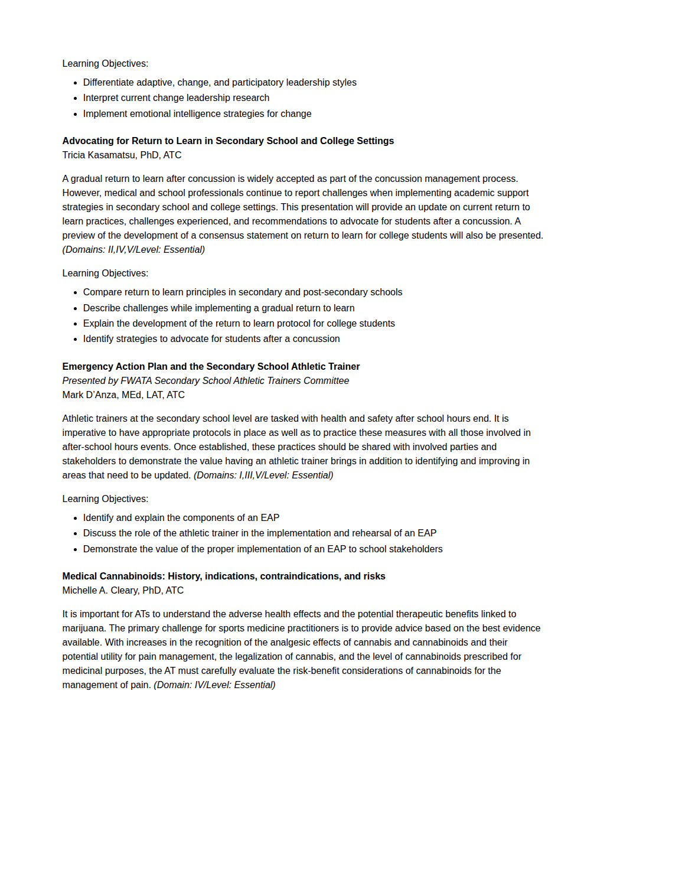Learning Objectives:
Differentiate adaptive, change, and participatory leadership styles
Interpret current change leadership research
Implement emotional intelligence strategies for change
Advocating for Return to Learn in Secondary School and College Settings
Tricia Kasamatsu, PhD, ATC
A gradual return to learn after concussion is widely accepted as part of the concussion management process. However, medical and school professionals continue to report challenges when implementing academic support strategies in secondary school and college settings. This presentation will provide an update on current return to learn practices, challenges experienced, and recommendations to advocate for students after a concussion. A preview of the development of a consensus statement on return to learn for college students will also be presented. (Domains: II,IV,V/Level: Essential)
Learning Objectives:
Compare return to learn principles in secondary and post-secondary schools
Describe challenges while implementing a gradual return to learn
Explain the development of the return to learn protocol for college students
Identify strategies to advocate for students after a concussion
Emergency Action Plan and the Secondary School Athletic Trainer
Presented by FWATA Secondary School Athletic Trainers Committee
Mark D’Anza, MEd, LAT, ATC
Athletic trainers at the secondary school level are tasked with health and safety after school hours end. It is imperative to have appropriate protocols in place as well as to practice these measures with all those involved in after-school hours events. Once established, these practices should be shared with involved parties and stakeholders to demonstrate the value having an athletic trainer brings in addition to identifying and improving in areas that need to be updated. (Domains: I,III,V/Level: Essential)
Learning Objectives:
Identify and explain the components of an EAP
Discuss the role of the athletic trainer in the implementation and rehearsal of an EAP
Demonstrate the value of the proper implementation of an EAP to school stakeholders
Medical Cannabinoids: History, indications, contraindications, and risks
Michelle A. Cleary, PhD, ATC
It is important for ATs to understand the adverse health effects and the potential therapeutic benefits linked to marijuana. The primary challenge for sports medicine practitioners is to provide advice based on the best evidence available. With increases in the recognition of the analgesic effects of cannabis and cannabinoids and their potential utility for pain management, the legalization of cannabis, and the level of cannabinoids prescribed for medicinal purposes, the AT must carefully evaluate the risk-benefit considerations of cannabinoids for the management of pain. (Domain: IV/Level: Essential)